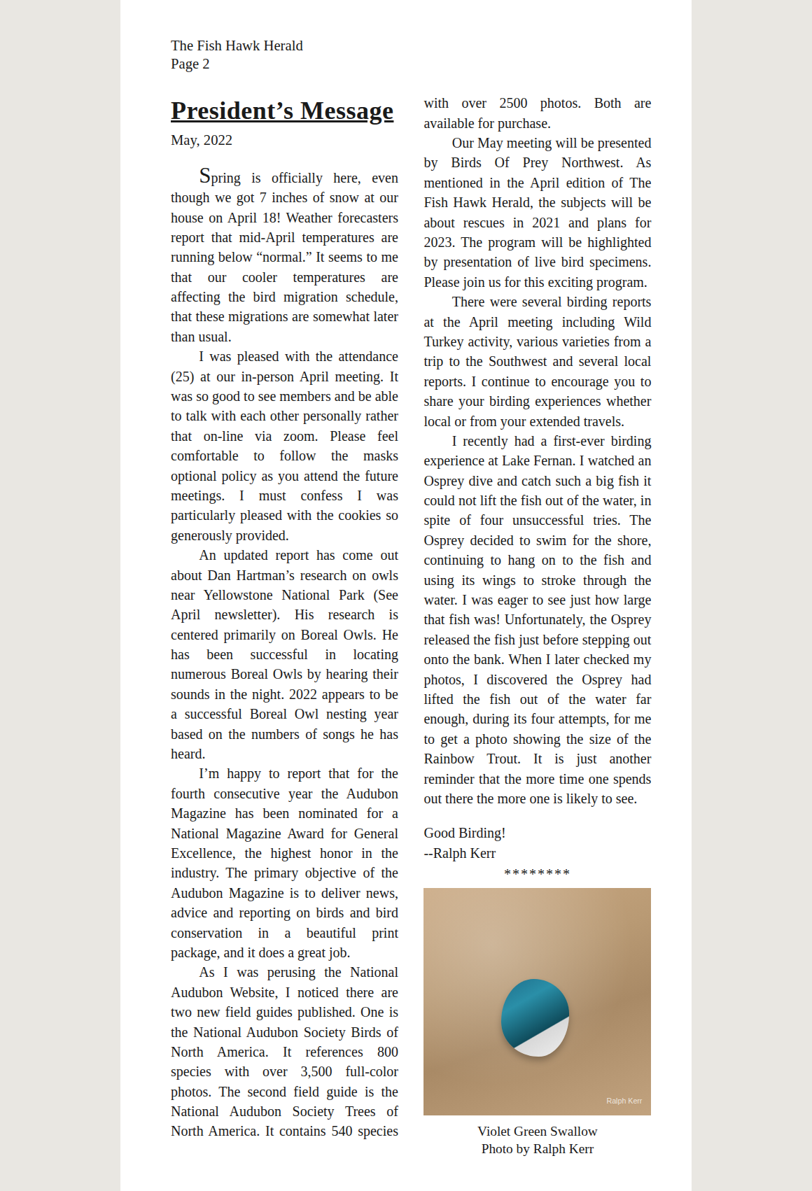The Fish Hawk Herald
Page 2
President’s Message
May, 2022
Spring is officially here, even though we got 7 inches of snow at our house on April 18! Weather forecasters report that mid-April temperatures are running below “normal.” It seems to me that our cooler temperatures are affecting the bird migration schedule, that these migrations are somewhat later than usual.
I was pleased with the attendance (25) at our in-person April meeting. It was so good to see members and be able to talk with each other personally rather that on-line via zoom. Please feel comfortable to follow the masks optional policy as you attend the future meetings. I must confess I was particularly pleased with the cookies so generously provided.
An updated report has come out about Dan Hartman’s research on owls near Yellowstone National Park (See April newsletter). His research is centered primarily on Boreal Owls. He has been successful in locating numerous Boreal Owls by hearing their sounds in the night. 2022 appears to be a successful Boreal Owl nesting year based on the numbers of songs he has heard.
I’m happy to report that for the fourth consecutive year the Audubon Magazine has been nominated for a National Magazine Award for General Excellence, the highest honor in the industry. The primary objective of the Audubon Magazine is to deliver news, advice and reporting on birds and bird conservation in a beautiful print package, and it does a great job.
As I was perusing the National Audubon Website, I noticed there are two new field guides published. One is the National Audubon Society Birds of North America. It references 800 species with over 3,500 full-color photos. The second field guide is the National Audubon Society Trees of North America. It contains 540 species with over 2500 photos. Both are available for purchase.
Our May meeting will be presented by Birds Of Prey Northwest. As mentioned in the April edition of The Fish Hawk Herald, the subjects will be about rescues in 2021 and plans for 2023. The program will be highlighted by presentation of live bird specimens. Please join us for this exciting program.
There were several birding reports at the April meeting including Wild Turkey activity, various varieties from a trip to the Southwest and several local reports. I continue to encourage you to share your birding experiences whether local or from your extended travels.
I recently had a first-ever birding experience at Lake Fernan. I watched an Osprey dive and catch such a big fish it could not lift the fish out of the water, in spite of four unsuccessful tries. The Osprey decided to swim for the shore, continuing to hang on to the fish and using its wings to stroke through the water. I was eager to see just how large that fish was! Unfortunately, the Osprey released the fish just before stepping out onto the bank. When I later checked my photos, I discovered the Osprey had lifted the fish out of the water far enough, during its four attempts, for me to get a photo showing the size of the Rainbow Trout. It is just another reminder that the more time one spends out there the more one is likely to see.
Good Birding!
--Ralph Kerr
********
Ralph Kerr
Violet Green Swallow
Photo by Ralph Kerr